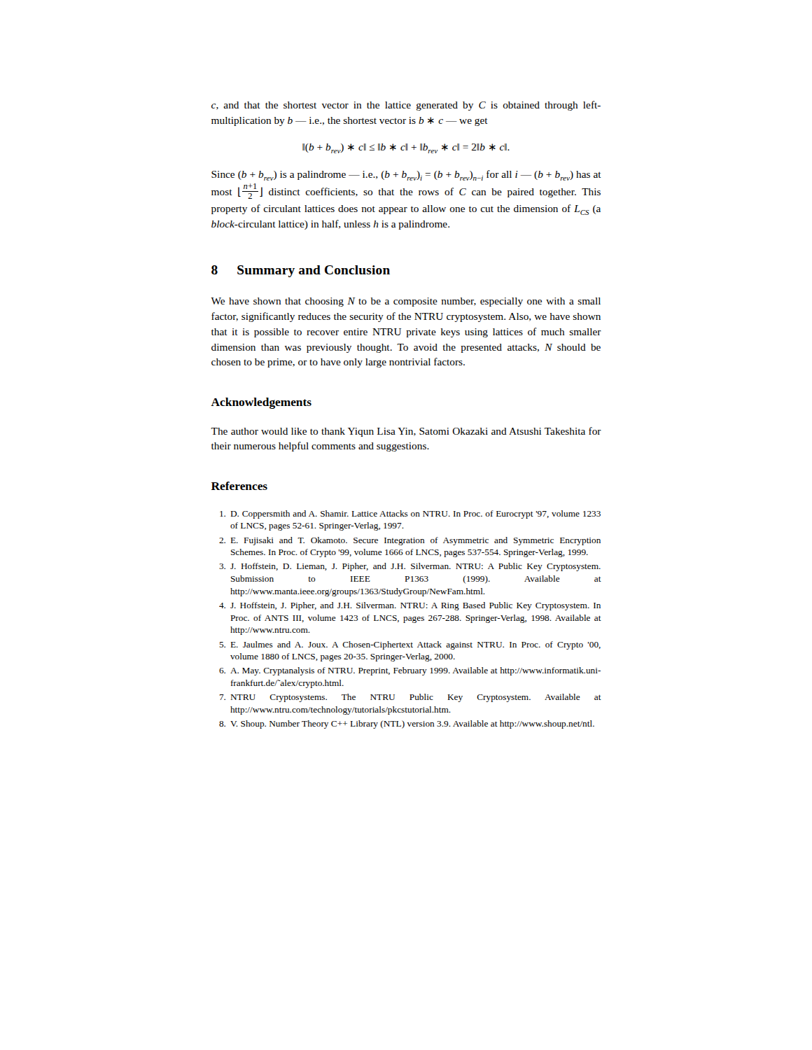c, and that the shortest vector in the lattice generated by C is obtained through left-multiplication by b — i.e., the shortest vector is b ∗ c — we get
‖(b + brev) ∗ c‖ ≤ ‖b ∗ c‖ + ‖brev ∗ c‖ = 2‖b ∗ c‖.
Since (b + brev) is a palindrome — i.e., (b + brev)i = (b + brev)n−i for all i — (b + brev) has at most ⌊n+12⌋ distinct coefficients, so that the rows of C can be paired together. This property of circulant lattices does not appear to allow one to cut the dimension of LCS (a block-circulant lattice) in half, unless h is a palindrome.
8 Summary and Conclusion
We have shown that choosing N to be a composite number, especially one with a small factor, significantly reduces the security of the NTRU cryptosystem. Also, we have shown that it is possible to recover entire NTRU private keys using lattices of much smaller dimension than was previously thought. To avoid the presented attacks, N should be chosen to be prime, or to have only large nontrivial factors.
Acknowledgements
The author would like to thank Yiqun Lisa Yin, Satomi Okazaki and Atsushi Takeshita for their numerous helpful comments and suggestions.
References
1. D. Coppersmith and A. Shamir. Lattice Attacks on NTRU. In Proc. of Eurocrypt '97, volume 1233 of LNCS, pages 52-61. Springer-Verlag, 1997.
2. E. Fujisaki and T. Okamoto. Secure Integration of Asymmetric and Symmetric Encryption Schemes. In Proc. of Crypto '99, volume 1666 of LNCS, pages 537-554. Springer-Verlag, 1999.
3. J. Hoffstein, D. Lieman, J. Pipher, and J.H. Silverman. NTRU: A Public Key Cryptosystem. Submission to IEEE P1363 (1999). Available at http://www.manta.ieee.org/groups/1363/StudyGroup/NewFam.html.
4. J. Hoffstein, J. Pipher, and J.H. Silverman. NTRU: A Ring Based Public Key Cryptosystem. In Proc. of ANTS III, volume 1423 of LNCS, pages 267-288. Springer-Verlag, 1998. Available at http://www.ntru.com.
5. E. Jaulmes and A. Joux. A Chosen-Ciphertext Attack against NTRU. In Proc. of Crypto '00, volume 1880 of LNCS, pages 20-35. Springer-Verlag, 2000.
6. A. May. Cryptanalysis of NTRU. Preprint, February 1999. Available at http://www.informatik.uni-frankfurt.de/˜alex/crypto.html.
7. NTRU Cryptosystems. The NTRU Public Key Cryptosystem. Available at http://www.ntru.com/technology/tutorials/pkcstutorial.htm.
8. V. Shoup. Number Theory C++ Library (NTL) version 3.9. Available at http://www.shoup.net/ntl.